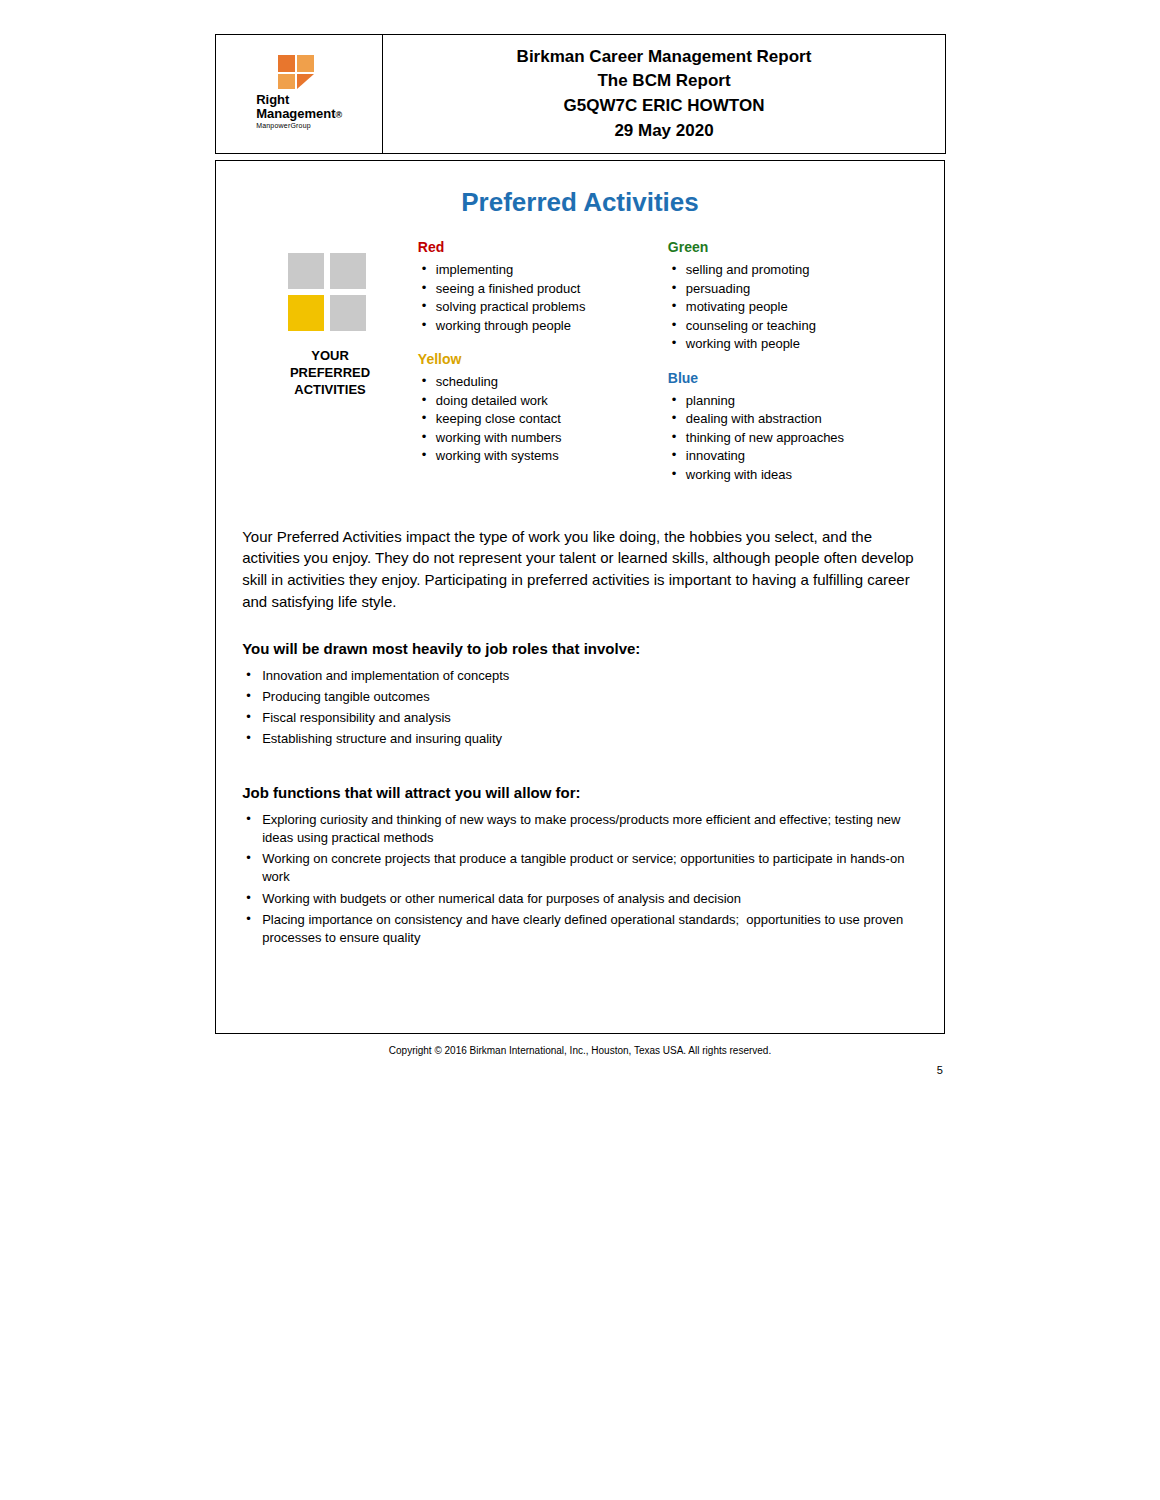Right
Management® ManpowerGroup
Birkman Career Management Report
The BCM Report
G5QW7C ERIC HOWTON
29 May 2020
Preferred Activities
YOUR
PREFERRED
ACTIVITIES
Red
implementing
seeing a finished product
solving practical problems
working through people
Yellow
scheduling
doing detailed work
keeping close contact
working with numbers
working with systems
Green
selling and promoting
persuading
motivating people
counseling or teaching
working with people
Blue
planning
dealing with abstraction
thinking of new approaches
innovating
working with ideas
Your Preferred Activities impact the type of work you like doing, the hobbies you select, and the activities you enjoy. They do not represent your talent or learned skills, although people often develop skill in activities they enjoy. Participating in preferred activities is important to having a fulfilling career and satisfying life style.
You will be drawn most heavily to job roles that involve:
Innovation and implementation of concepts
Producing tangible outcomes
Fiscal responsibility and analysis
Establishing structure and insuring quality
Job functions that will attract you will allow for:
Exploring curiosity and thinking of new ways to make process/products more efficient and effective; testing new ideas using practical methods
Working on concrete projects that produce a tangible product or service; opportunities to participate in hands-on work
Working with budgets or other numerical data for purposes of analysis and decision
Placing importance on consistency and have clearly defined operational standards; opportunities to use proven processes to ensure quality
Copyright © 2016 Birkman International, Inc., Houston, Texas USA. All rights reserved.
5